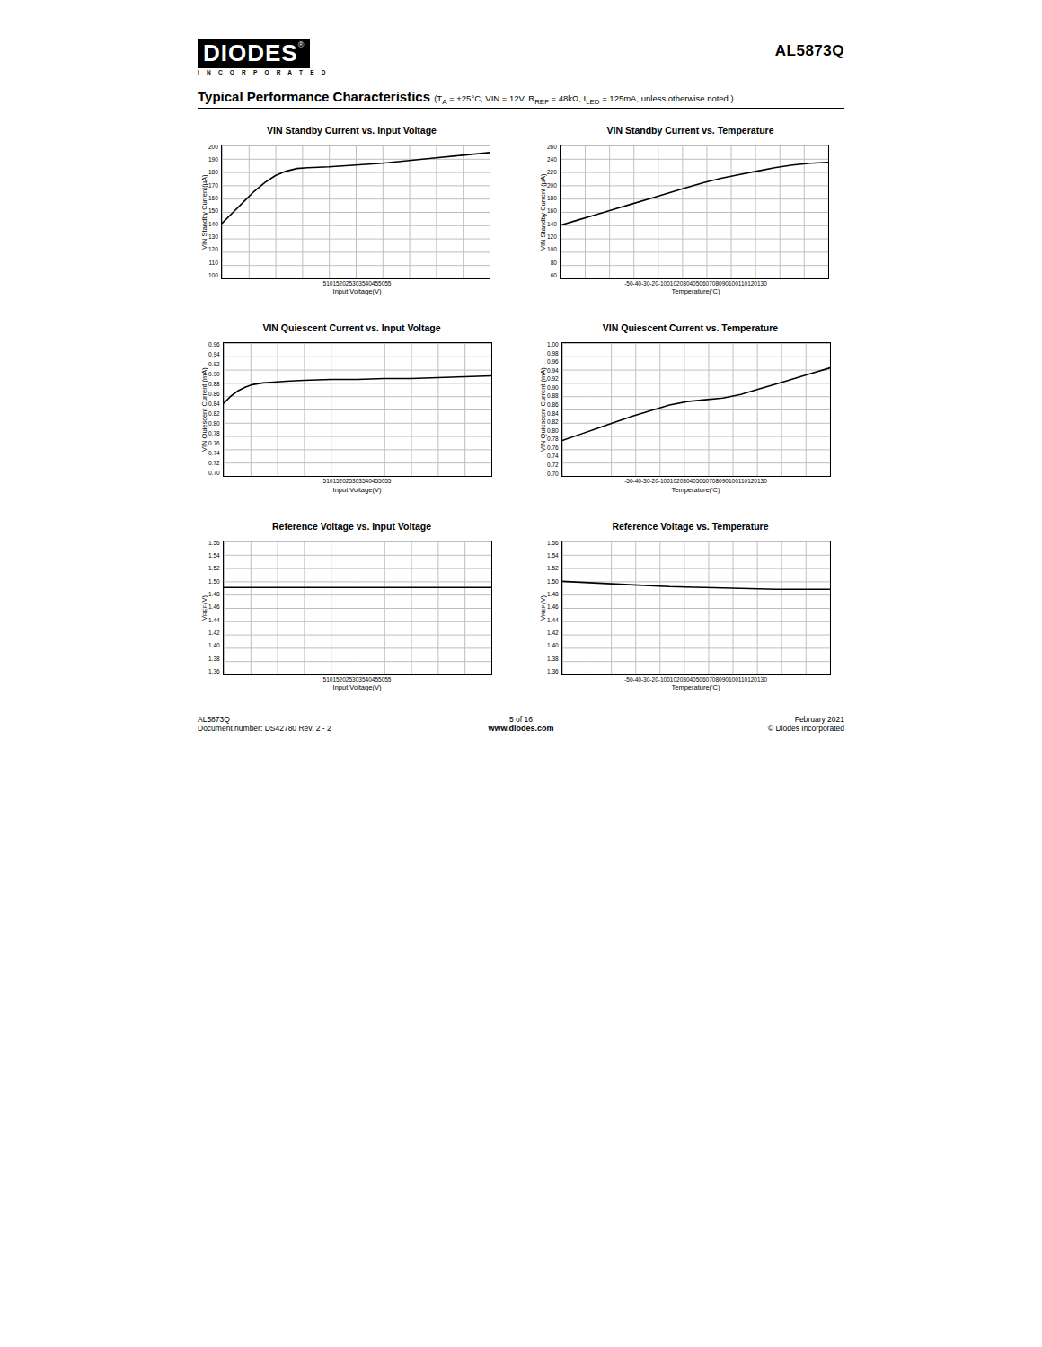DIODES®
I N C O R P O R A T E D
AL5873Q
Typical Performance Characteristics (TA = +25°C, VIN = 12V, RREF = 48kΩ, ILED = 125mA, unless otherwise noted.)
VIN Standby Current vs. Input Voltage
VIN Standby Current(µA)
200190180170160150140130120110100
510152025303540455055
Input Voltage(V)
VIN Standby Current vs. Temperature
VIN Standby Current (µA)
2602402202001801601401201008060
-50-40-30-20-100102030405060708090100110120130
Temperature('C)
VIN Quiescent Current vs. Input Voltage
VIN Quiescent Current (mA)
0.960.940.920.900.880.860.840.820.800.780.760.740.720.70
510152025303540455055
Input Voltage(V)
VIN Quiescent Current vs. Temperature
VIN Quiescent Current (mA)
1.000.980.960.940.920.900.880.860.840.820.800.780.760.740.720.70
-50-40-30-20-100102030405060708090100110120130
Temperature('C)
Reference Voltage vs. Input Voltage
VREF (V)
1.561.541.521.501.481.461.441.421.401.381.36
510152025303540455055
Input Voltage(V)
Reference Voltage vs. Temperature
VREF (V)
1.561.541.521.501.481.461.441.421.401.381.36
-50-40-30-20-100102030405060708090100110120130
Temperature('C)
AL5873Q
Document number: DS42780 Rev. 2 - 2
5 of 16
www.diodes.com
February 2021
© Diodes Incorporated